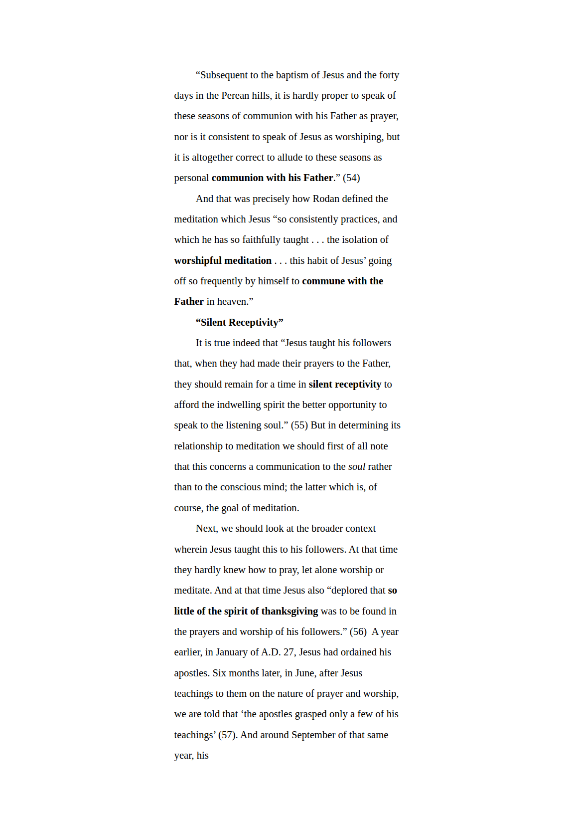“Subsequent to the baptism of Jesus and the forty days in the Perean hills, it is hardly proper to speak of these seasons of communion with his Father as prayer, nor is it consistent to speak of Jesus as worshiping, but it is altogether correct to allude to these seasons as personal communion with his Father.” (54)
And that was precisely how Rodan defined the meditation which Jesus “so consistently practices, and which he has so faithfully taught . . . the isolation of worshipful meditation . . . this habit of Jesus’ going off so frequently by himself to commune with the Father in heaven.”
“Silent Receptivity”
It is true indeed that “Jesus taught his followers that, when they had made their prayers to the Father, they should remain for a time in silent receptivity to afford the indwelling spirit the better opportunity to speak to the listening soul.” (55) But in determining its relationship to meditation we should first of all note that this concerns a communication to the soul rather than to the conscious mind; the latter which is, of course, the goal of meditation.
Next, we should look at the broader context wherein Jesus taught this to his followers. At that time they hardly knew how to pray, let alone worship or meditate. And at that time Jesus also “deplored that so little of the spirit of thanksgiving was to be found in the prayers and worship of his followers.” (56) A year earlier, in January of A.D. 27, Jesus had ordained his apostles. Six months later, in June, after Jesus teachings to them on the nature of prayer and worship, we are told that ‘the apostles grasped only a few of his teachings’ (57). And around September of that same year, his